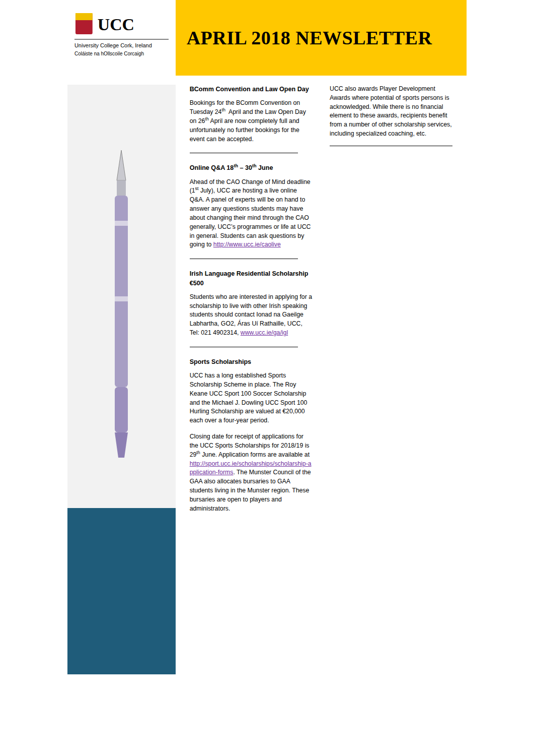APRIL 2018 NEWSLETTER
BComm Convention and Law Open Day
Bookings for the BComm Convention on Tuesday 24th April and the Law Open Day on 26th April are now completely full and unfortunately no further bookings for the event can be accepted.
Online Q&A 18th – 30th June
Ahead of the CAO Change of Mind deadline (1st July), UCC are hosting a live online Q&A. A panel of experts will be on hand to answer any questions students may have about changing their mind through the CAO generally, UCC’s programmes or life at UCC in general. Students can ask questions by going to http://www.ucc.ie/caolive
Irish Language Residential Scholarship €500
Students who are interested in applying for a scholarship to live with other Irish speaking students should contact Ionad na Gaeilge Labhartha, GO2, Áras Uí Rathaille, UCC, Tel: 021 4902314, www.ucc.ie/ga/igl
Sports Scholarships
UCC has a long established Sports Scholarship Scheme in place. The Roy Keane UCC Sport 100 Soccer Scholarship and the Michael J. Dowling UCC Sport 100 Hurling Scholarship are valued at €20,000 each over a four-year period.
Closing date for receipt of applications for the UCC Sports Scholarships for 2018/19 is 29th June. Application forms are available at http://sport.ucc.ie/scholarships/scholarship-application-forms. The Munster Council of the GAA also allocates bursaries to GAA students living in the Munster region. These bursaries are open to players and administrators.
UCC also awards Player Development Awards where potential of sports persons is acknowledged. While there is no financial element to these awards, recipients benefit from a number of other scholarship services, including specialized coaching, etc.